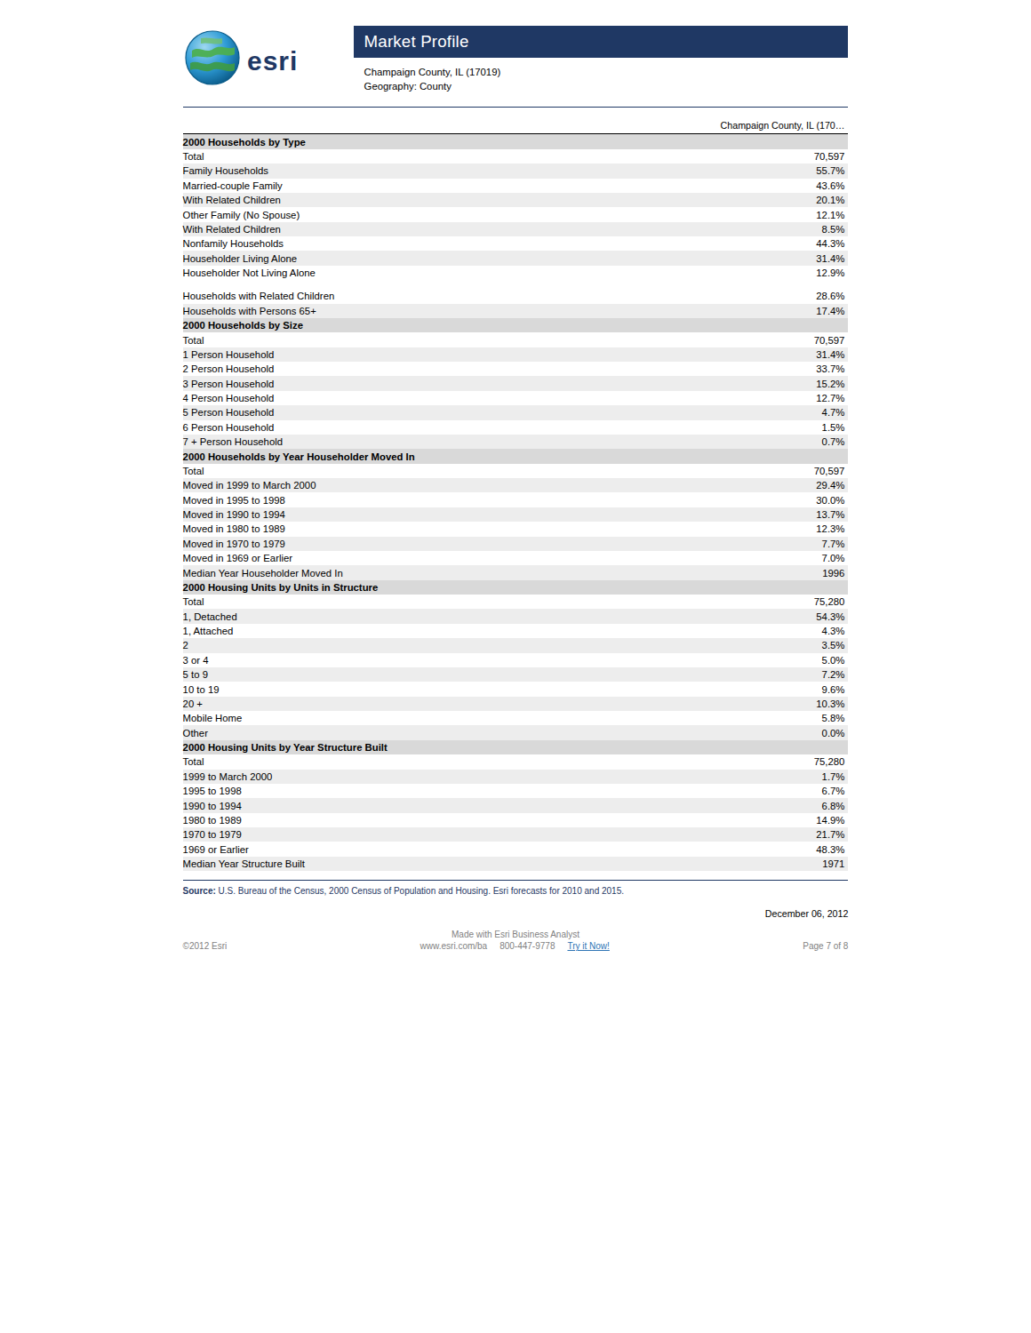esri ®
Market Profile
Champaign County, IL (17019)
Geography: County
| | Champaign County, IL (170… |
| --- | --- |
| 2000 Households by Type | |
| Total | 70,597 |
| Family Households | 55.7% |
| Married-couple Family | 43.6% |
| With Related Children | 20.1% |
| Other Family (No Spouse) | 12.1% |
| With Related Children | 8.5% |
| Nonfamily Households | 44.3% |
| Householder Living Alone | 31.4% |
| Householder Not Living Alone | 12.9% |
| Households with Related Children | 28.6% |
| Households with Persons 65+ | 17.4% |
| 2000 Households by Size | |
| Total | 70,597 |
| 1 Person Household | 31.4% |
| 2 Person Household | 33.7% |
| 3 Person Household | 15.2% |
| 4 Person Household | 12.7% |
| 5 Person Household | 4.7% |
| 6 Person Household | 1.5% |
| 7 + Person Household | 0.7% |
| 2000 Households by Year Householder Moved In | |
| Total | 70,597 |
| Moved in 1999 to March 2000 | 29.4% |
| Moved in 1995 to 1998 | 30.0% |
| Moved in 1990 to 1994 | 13.7% |
| Moved in 1980 to 1989 | 12.3% |
| Moved in 1970 to 1979 | 7.7% |
| Moved in 1969 or Earlier | 7.0% |
| Median Year Householder Moved In | 1996 |
| 2000 Housing Units by Units in Structure | |
| Total | 75,280 |
| 1, Detached | 54.3% |
| 1, Attached | 4.3% |
| 2 | 3.5% |
| 3 or 4 | 5.0% |
| 5 to 9 | 7.2% |
| 10 to 19 | 9.6% |
| 20 + | 10.3% |
| Mobile Home | 5.8% |
| Other | 0.0% |
| 2000 Housing Units by Year Structure Built | |
| Total | 75,280 |
| 1999 to March 2000 | 1.7% |
| 1995 to 1998 | 6.7% |
| 1990 to 1994 | 6.8% |
| 1980 to 1989 | 14.9% |
| 1970 to 1979 | 21.7% |
| 1969 or Earlier | 48.3% |
| Median Year Structure Built | 1971 |
Source: U.S. Bureau of the Census, 2000 Census of Population and Housing. Esri forecasts for 2010 and 2015.
December 06, 2012
Made with Esri Business Analyst
©2012 Esri
www.esri.com/ba 800-447-9778 Try it Now!
Page 7 of 8